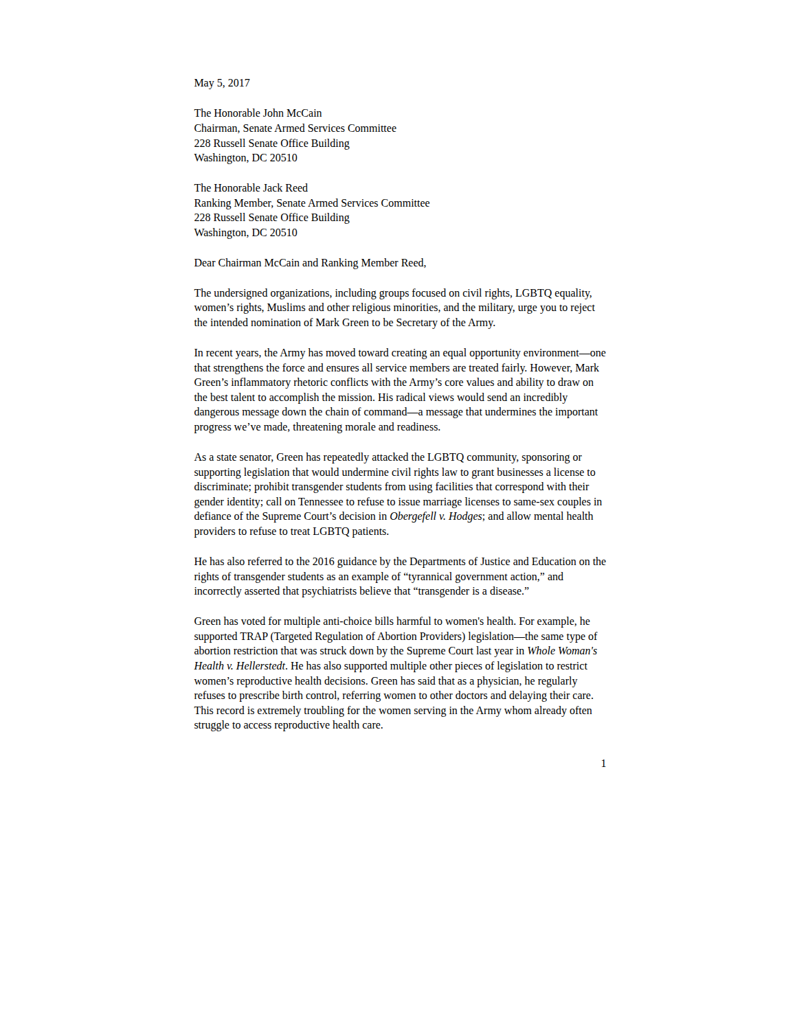May 5, 2017
The Honorable John McCain
Chairman, Senate Armed Services Committee
228 Russell Senate Office Building
Washington, DC 20510
The Honorable Jack Reed
Ranking Member, Senate Armed Services Committee
228 Russell Senate Office Building
Washington, DC 20510
Dear Chairman McCain and Ranking Member Reed,
The undersigned organizations, including groups focused on civil rights, LGBTQ equality, women’s rights, Muslims and other religious minorities, and the military, urge you to reject the intended nomination of Mark Green to be Secretary of the Army.
In recent years, the Army has moved toward creating an equal opportunity environment—one that strengthens the force and ensures all service members are treated fairly. However, Mark Green’s inflammatory rhetoric conflicts with the Army’s core values and ability to draw on the best talent to accomplish the mission. His radical views would send an incredibly dangerous message down the chain of command—a message that undermines the important progress we’ve made, threatening morale and readiness.
As a state senator, Green has repeatedly attacked the LGBTQ community, sponsoring or supporting legislation that would undermine civil rights law to grant businesses a license to discriminate; prohibit transgender students from using facilities that correspond with their gender identity; call on Tennessee to refuse to issue marriage licenses to same-sex couples in defiance of the Supreme Court’s decision in Obergefell v. Hodges; and allow mental health providers to refuse to treat LGBTQ patients.
He has also referred to the 2016 guidance by the Departments of Justice and Education on the rights of transgender students as an example of “tyrannical government action,” and incorrectly asserted that psychiatrists believe that “transgender is a disease.”
Green has voted for multiple anti-choice bills harmful to women's health. For example, he supported TRAP (Targeted Regulation of Abortion Providers) legislation—the same type of abortion restriction that was struck down by the Supreme Court last year in Whole Woman's Health v. Hellerstedt. He has also supported multiple other pieces of legislation to restrict women’s reproductive health decisions. Green has said that as a physician, he regularly refuses to prescribe birth control, referring women to other doctors and delaying their care. This record is extremely troubling for the women serving in the Army whom already often struggle to access reproductive health care.
1